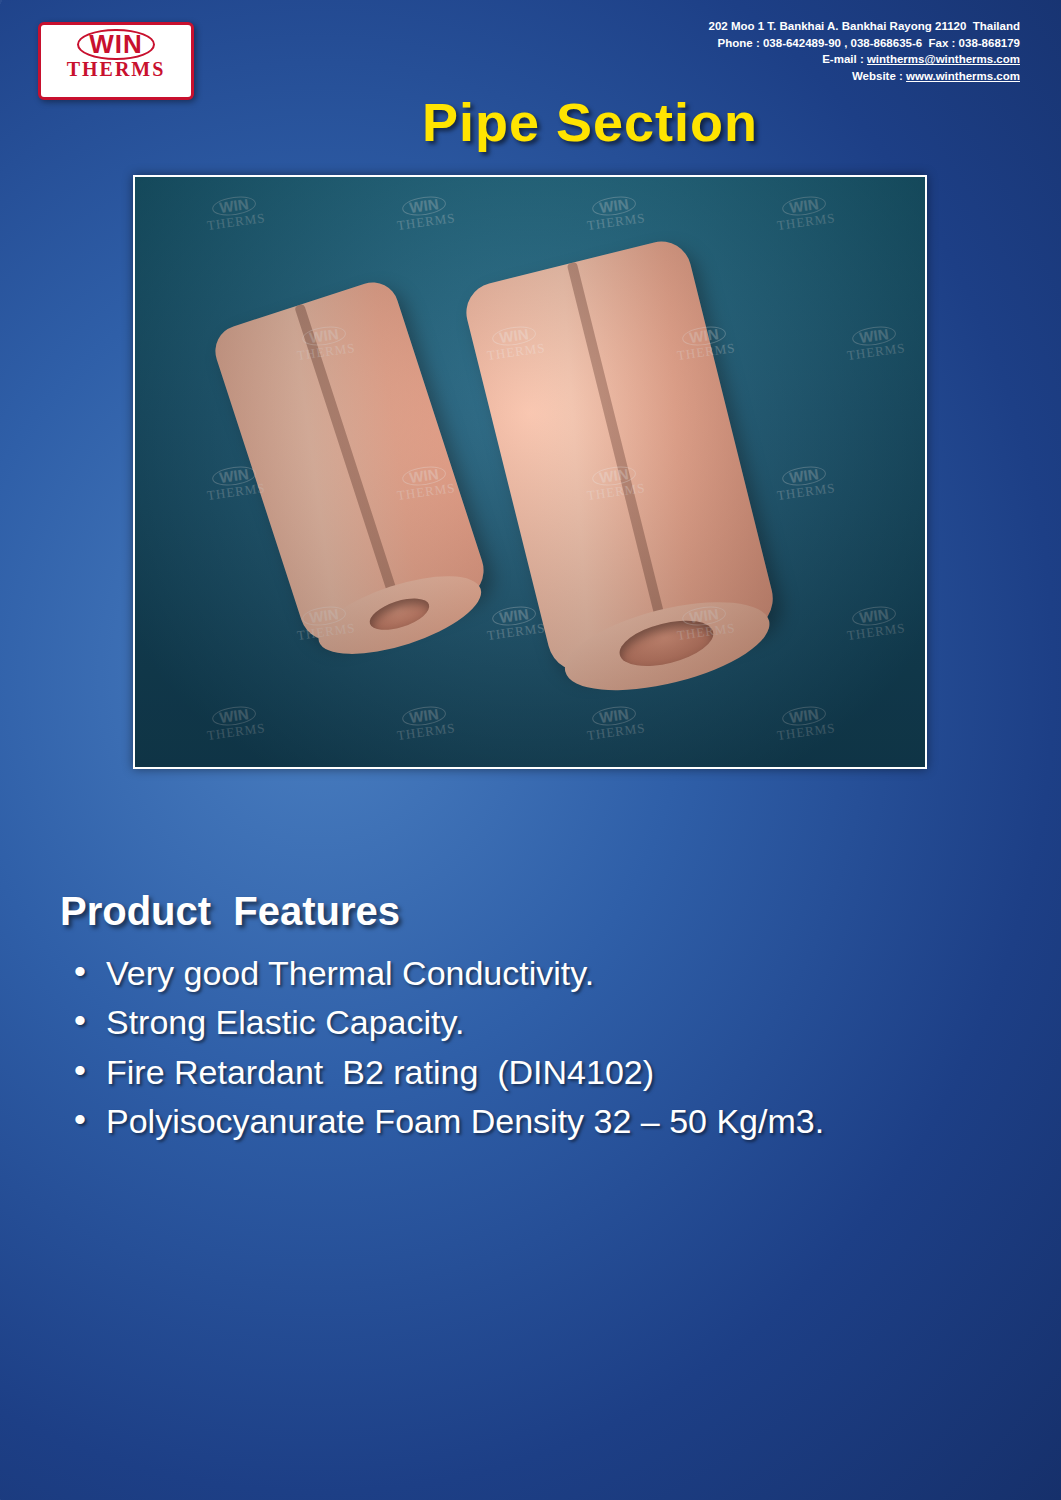WIN THERMS
202 Moo 1 T. Bankhai A. Bankhai Rayong 21120 Thailand
Phone : 038-642489-90 , 038-868635-6 Fax : 038-868179
E-mail : wintherms@wintherms.com
Website : www.wintherms.com
Pipe Section
WIN THERMS
WIN THERMS
WIN THERMS
WIN THERMS
WIN THERMS
WIN THERMS
WIN THERMS
WIN THERMS
WIN THERMS
WIN THERMS
WIN THERMS
WIN THERMS
WIN THERMS
WIN THERMS
WIN THERMS
WIN THERMS
WIN THERMS
WIN THERMS
WIN THERMS
WIN THERMS
Product Features
Very good Thermal Conductivity.
Strong Elastic Capacity.
Fire Retardant B2 rating (DIN4102)
Polyisocyanurate Foam Density 32 – 50 Kg/m3.